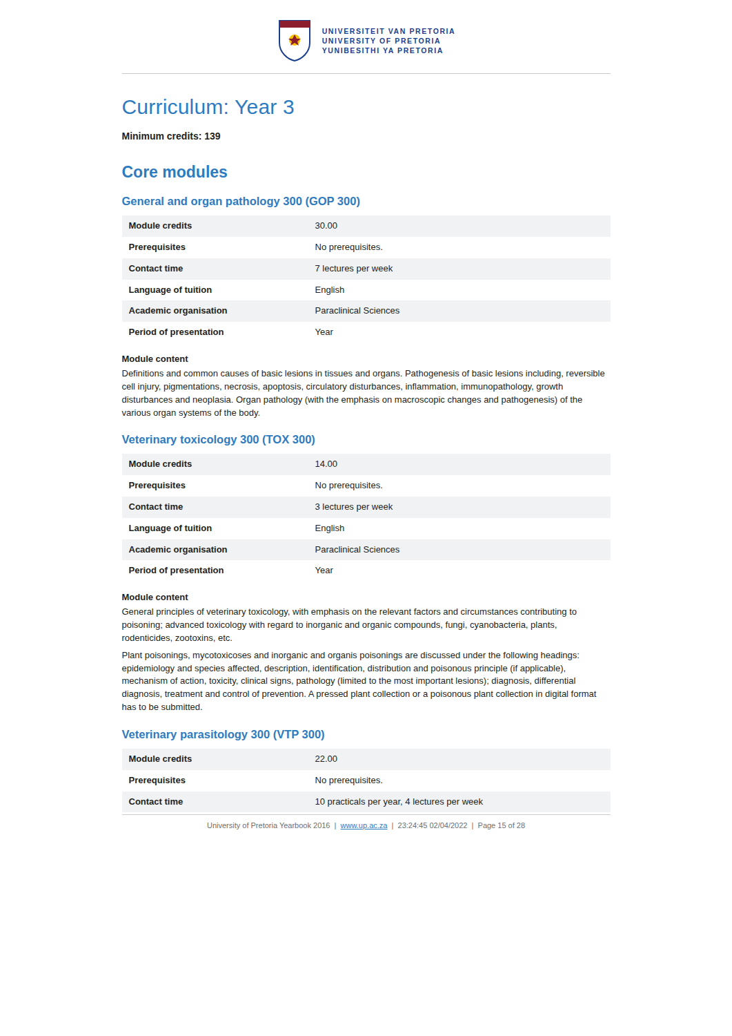Universiteit van Pretoria
University of Pretoria
Yunibesithi ya Pretoria
Curriculum: Year 3
Minimum credits: 139
Core modules
General and organ pathology 300 (GOP 300)
| Module credits | 30.00 |
| Prerequisites | No prerequisites. |
| Contact time | 7 lectures per week |
| Language of tuition | English |
| Academic organisation | Paraclinical Sciences |
| Period of presentation | Year |
Module content
Definitions and common causes of basic lesions in tissues and organs. Pathogenesis of basic lesions including, reversible cell injury, pigmentations, necrosis, apoptosis, circulatory disturbances, inflammation, immunopathology, growth disturbances and neoplasia. Organ pathology (with the emphasis on macroscopic changes and pathogenesis) of the various organ systems of the body.
Veterinary toxicology 300 (TOX 300)
| Module credits | 14.00 |
| Prerequisites | No prerequisites. |
| Contact time | 3 lectures per week |
| Language of tuition | English |
| Academic organisation | Paraclinical Sciences |
| Period of presentation | Year |
Module content
General principles of veterinary toxicology, with emphasis on the relevant factors and circumstances contributing to poisoning; advanced toxicology with regard to inorganic and organic compounds, fungi, cyanobacteria, plants, rodenticides, zootoxins, etc.
Plant poisonings, mycotoxicoses and inorganic and organis poisonings are discussed under the following headings: epidemiology and species affected, description, identification, distribution and poisonous principle (if applicable), mechanism of action, toxicity, clinical signs, pathology (limited to the most important lesions); diagnosis, differential diagnosis, treatment and control of prevention. A pressed plant collection or a poisonous plant collection in digital format has to be submitted.
Veterinary parasitology 300 (VTP 300)
| Module credits | 22.00 |
| Prerequisites | No prerequisites. |
| Contact time | 10 practicals per year, 4 lectures per week |
University of Pretoria Yearbook 2016 | www.up.ac.za | 23:24:45 02/04/2022 | Page 15 of 28